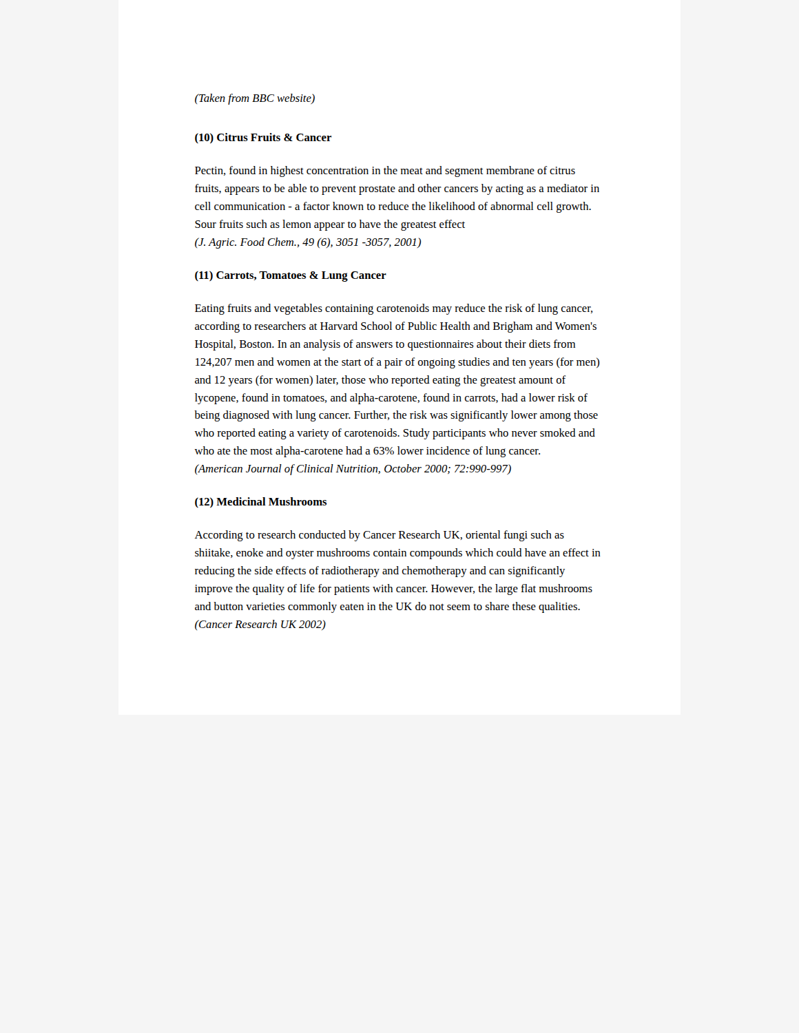(Taken from BBC website)
(10) Citrus Fruits & Cancer
Pectin, found in highest concentration in the meat and segment membrane of citrus fruits, appears to be able to prevent prostate and other cancers by acting as a mediator in cell communication - a factor known to reduce the likelihood of abnormal cell growth. Sour fruits such as lemon appear to have the greatest effect
(J. Agric. Food Chem., 49 (6), 3051 -3057, 2001)
(11) Carrots, Tomatoes & Lung Cancer
Eating fruits and vegetables containing carotenoids may reduce the risk of lung cancer, according to researchers at Harvard School of Public Health and Brigham and Women's Hospital, Boston. In an analysis of answers to questionnaires about their diets from 124,207 men and women at the start of a pair of ongoing studies and ten years (for men) and 12 years (for women) later, those who reported eating the greatest amount of lycopene, found in tomatoes, and alpha-carotene, found in carrots, had a lower risk of being diagnosed with lung cancer. Further, the risk was significantly lower among those who reported eating a variety of carotenoids. Study participants who never smoked and who ate the most alpha-carotene had a 63% lower incidence of lung cancer.
(American Journal of Clinical Nutrition, October 2000; 72:990-997)
(12) Medicinal Mushrooms
According to research conducted by Cancer Research UK, oriental fungi such as shiitake, enoke and oyster mushrooms contain compounds which could have an effect in reducing the side effects of radiotherapy and chemotherapy and can significantly improve the quality of life for patients with cancer. However, the large flat mushrooms and button varieties commonly eaten in the UK do not seem to share these qualities.
(Cancer Research UK 2002)